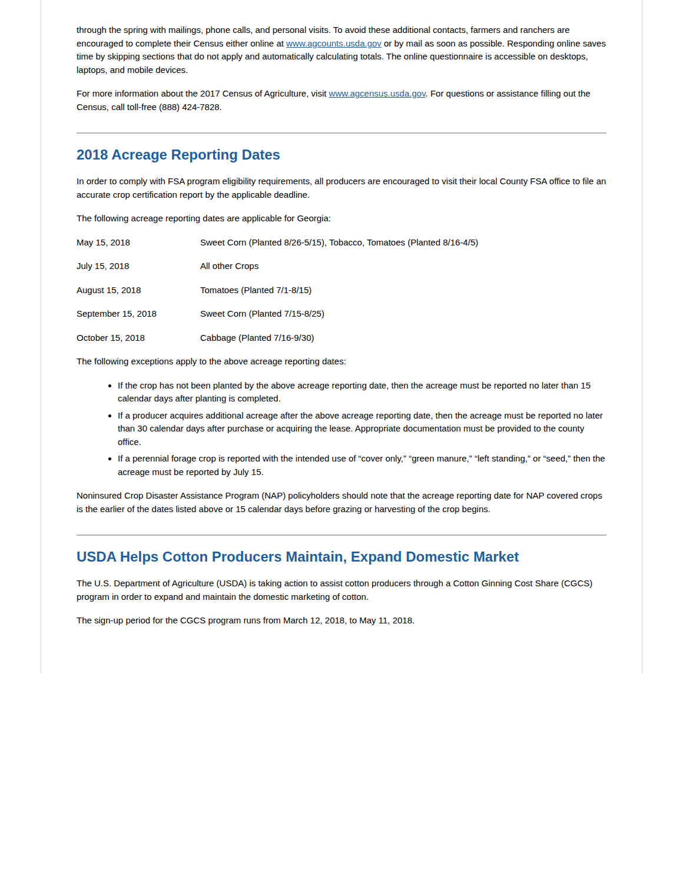through the spring with mailings, phone calls, and personal visits. To avoid these additional contacts, farmers and ranchers are encouraged to complete their Census either online at www.agcounts.usda.gov or by mail as soon as possible. Responding online saves time by skipping sections that do not apply and automatically calculating totals. The online questionnaire is accessible on desktops, laptops, and mobile devices.
For more information about the 2017 Census of Agriculture, visit www.agcensus.usda.gov. For questions or assistance filling out the Census, call toll-free (888) 424-7828.
2018 Acreage Reporting Dates
In order to comply with FSA program eligibility requirements, all producers are encouraged to visit their local County FSA office to file an accurate crop certification report by the applicable deadline.
The following acreage reporting dates are applicable for Georgia:
May 15, 2018 Sweet Corn (Planted 8/26-5/15), Tobacco, Tomatoes (Planted 8/16-4/5)
July 15, 2018 All other Crops
August 15, 2018 Tomatoes (Planted 7/1-8/15)
September 15, 2018 Sweet Corn (Planted 7/15-8/25)
October 15, 2018 Cabbage (Planted 7/16-9/30)
The following exceptions apply to the above acreage reporting dates:
If the crop has not been planted by the above acreage reporting date, then the acreage must be reported no later than 15 calendar days after planting is completed.
If a producer acquires additional acreage after the above acreage reporting date, then the acreage must be reported no later than 30 calendar days after purchase or acquiring the lease. Appropriate documentation must be provided to the county office.
If a perennial forage crop is reported with the intended use of “cover only,” “green manure,” “left standing,” or “seed,” then the acreage must be reported by July 15.
Noninsured Crop Disaster Assistance Program (NAP) policyholders should note that the acreage reporting date for NAP covered crops is the earlier of the dates listed above or 15 calendar days before grazing or harvesting of the crop begins.
USDA Helps Cotton Producers Maintain, Expand Domestic Market
The U.S. Department of Agriculture (USDA) is taking action to assist cotton producers through a Cotton Ginning Cost Share (CGCS) program in order to expand and maintain the domestic marketing of cotton.
The sign-up period for the CGCS program runs from March 12, 2018, to May 11, 2018.